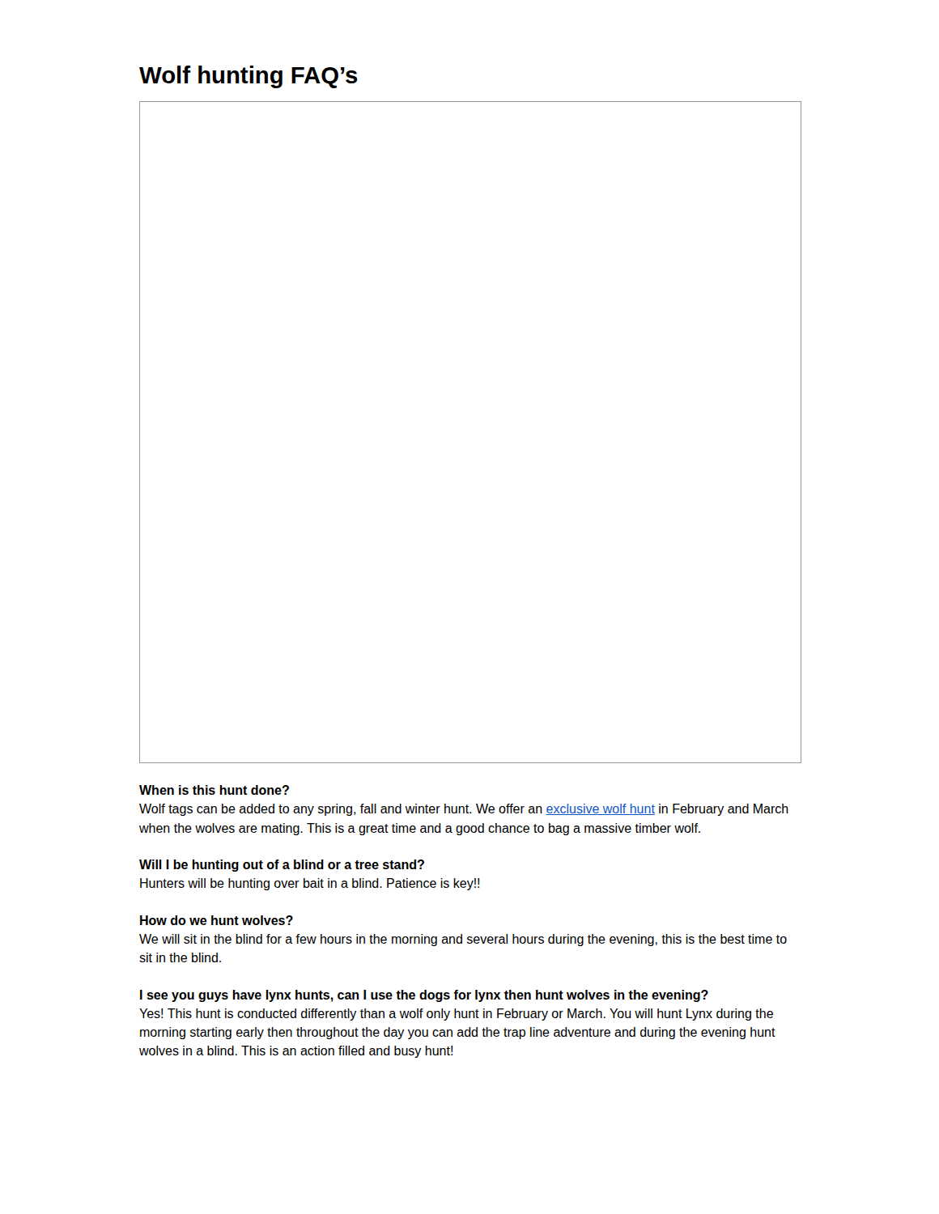Wolf hunting FAQ’s
When is this hunt done?
Wolf tags can be added to any spring, fall and winter hunt. We offer an exclusive wolf hunt in February and March when the wolves are mating. This is a great time and a good chance to bag a massive timber wolf.
Will I be hunting out of a blind or a tree stand?
Hunters will be hunting over bait in a blind. Patience is key!!
How do we hunt wolves?
We will sit in the blind for a few hours in the morning and several hours during the evening, this is the best time to sit in the blind.
I see you guys have lynx hunts, can I use the dogs for lynx then hunt wolves in the evening?
Yes! This hunt is conducted differently than a wolf only hunt in February or March. You will hunt Lynx during the morning starting early then throughout the day you can add the trap line adventure and during the evening hunt wolves in a blind. This is an action filled and busy hunt!